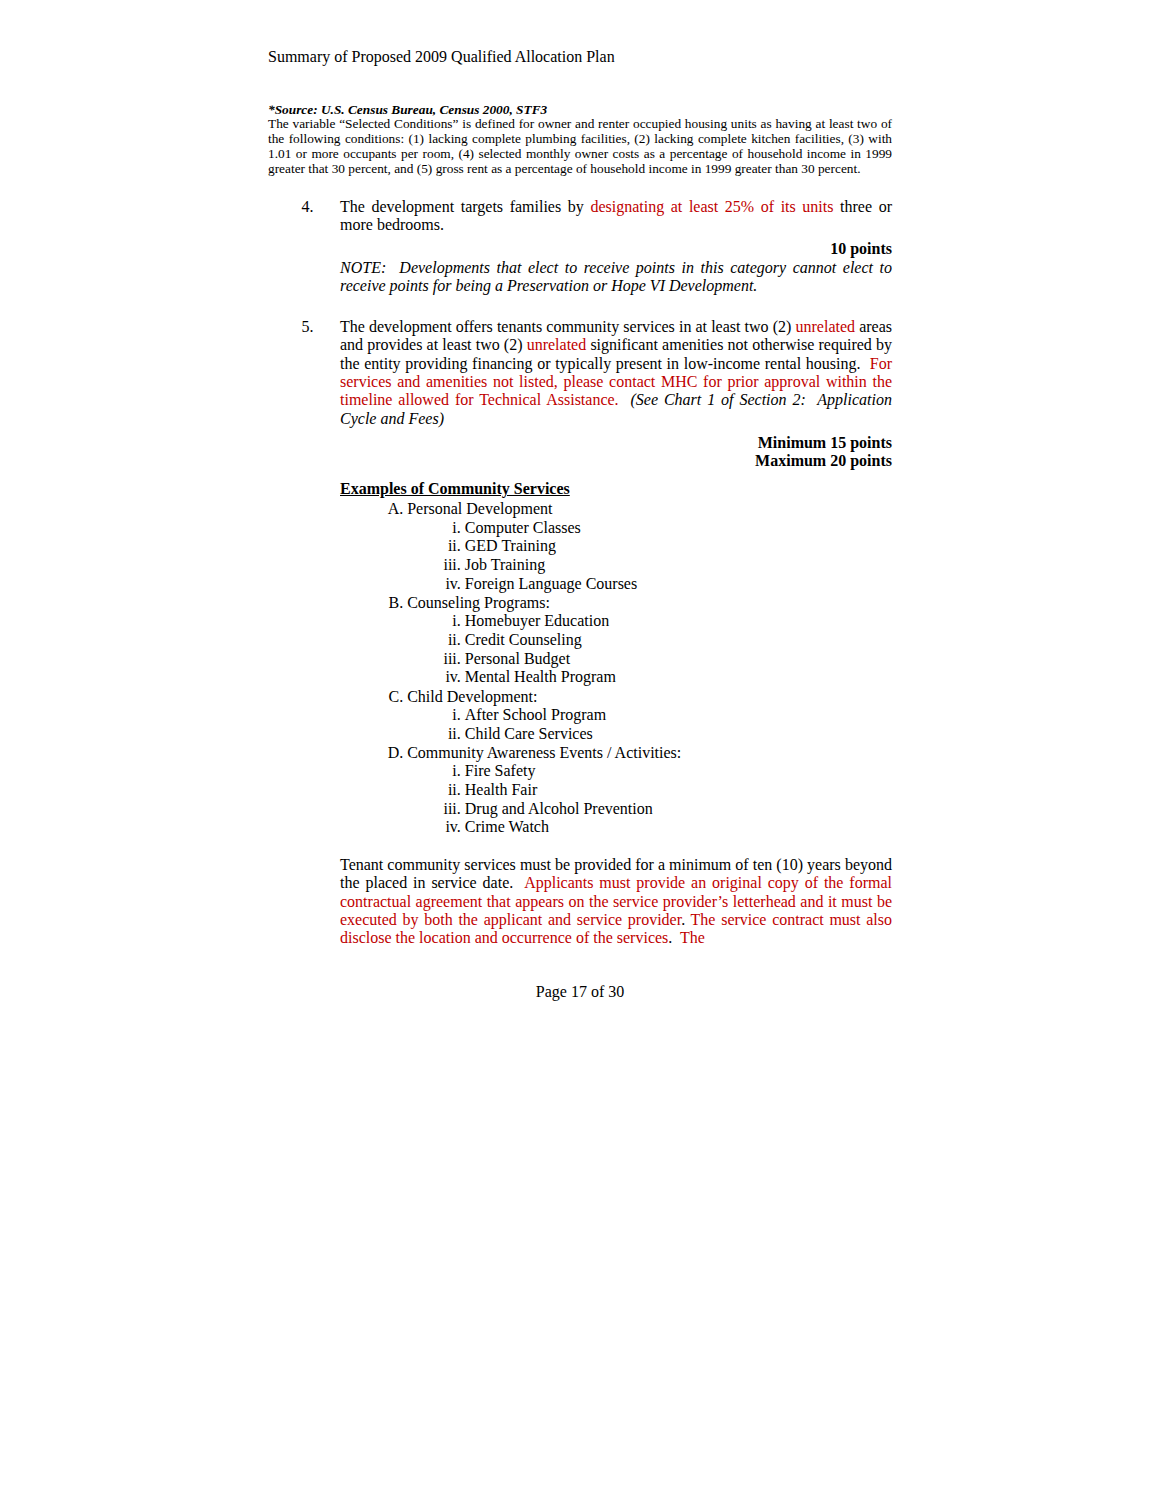Summary of Proposed 2009 Qualified Allocation Plan
*Source: U.S. Census Bureau, Census 2000, STF3
The variable “Selected Conditions” is defined for owner and renter occupied housing units as having at least two of the following conditions: (1) lacking complete plumbing facilities, (2) lacking complete kitchen facilities, (3) with 1.01 or more occupants per room, (4) selected monthly owner costs as a percentage of household income in 1999 greater that 30 percent, and (5) gross rent as a percentage of household income in 1999 greater than 30 percent.
4.
The development targets families by designating at least 25% of its units three or more bedrooms.
10 points
NOTE: Developments that elect to receive points in this category cannot elect to receive points for being a Preservation or Hope VI Development.
5.
The development offers tenants community services in at least two (2) unrelated areas and provides at least two (2) unrelated significant amenities not otherwise required by the entity providing financing or typically present in low-income rental housing. For services and amenities not listed, please contact MHC for prior approval within the timeline allowed for Technical Assistance. (See Chart 1 of Section 2: Application Cycle and Fees)
Minimum 15 points
Maximum 20 points
Examples of Community Services
Personal Development
Computer Classes
GED Training
Job Training
Foreign Language Courses
Counseling Programs:
Homebuyer Education
Credit Counseling
Personal Budget
Mental Health Program
Child Development:
After School Program
Child Care Services
Community Awareness Events / Activities:
Fire Safety
Health Fair
Drug and Alcohol Prevention
Crime Watch
Tenant community services must be provided for a minimum of ten (10) years beyond the placed in service date. Applicants must provide an original copy of the formal contractual agreement that appears on the service provider’s letterhead and it must be executed by both the applicant and service provider. The service contract must also disclose the location and occurrence of the services. The
Page 17 of 30